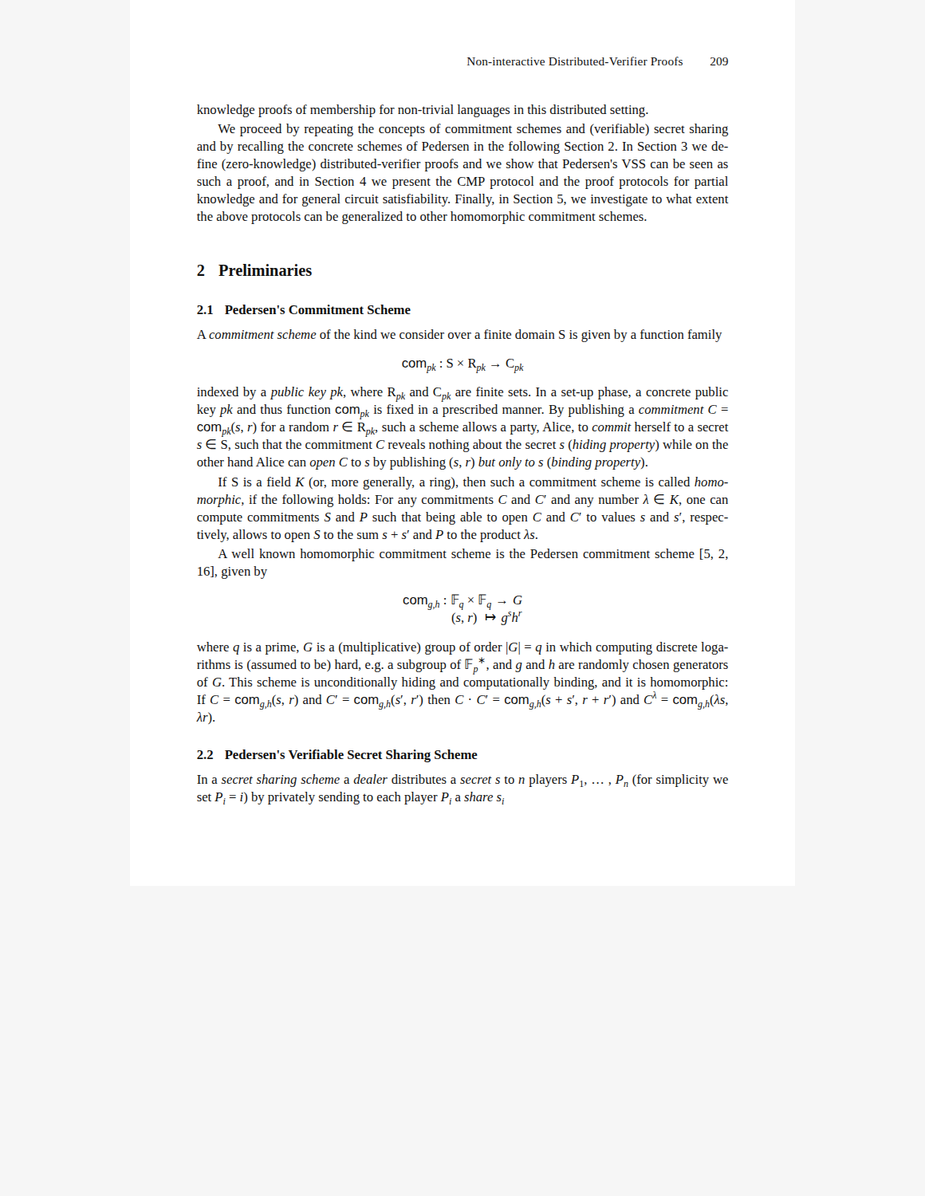Non-interactive Distributed-Verifier Proofs 209
knowledge proofs of membership for non-trivial languages in this distributed setting.
We proceed by repeating the concepts of commitment schemes and (verifiable) secret sharing and by recalling the concrete schemes of Pedersen in the following Section 2. In Section 3 we define (zero-knowledge) distributed-verifier proofs and we show that Pedersen's VSS can be seen as such a proof, and in Section 4 we present the CMP protocol and the proof protocols for partial knowledge and for general circuit satisfiability. Finally, in Section 5, we investigate to what extent the above protocols can be generalized to other homomorphic commitment schemes.
2 Preliminaries
2.1 Pedersen's Commitment Scheme
A commitment scheme of the kind we consider over a finite domain S is given by a function family
compk : S × Rpk → Cpk
indexed by a public key pk, where Rpk and Cpk are finite sets. In a set-up phase, a concrete public key pk and thus function compk is fixed in a prescribed manner. By publishing a commitment C = compk(s, r) for a random r ∈ Rpk, such a scheme allows a party, Alice, to commit herself to a secret s ∈ S, such that the commitment C reveals nothing about the secret s (hiding property) while on the other hand Alice can open C to s by publishing (s, r) but only to s (binding property).
If S is a field K (or, more generally, a ring), then such a commitment scheme is called homomorphic, if the following holds: For any commitments C and C′ and any number λ ∈ K, one can compute commitments S and P such that being able to open C and C′ to values s and s′, respectively, allows to open S to the sum s + s′ and P to the product λs.
A well known homomorphic commitment scheme is the Pedersen commitment scheme [5, 2, 16], given by
comg,h : 𝔽q × 𝔽q→G (s, r)↦gshr
where q is a prime, G is a (multiplicative) group of order |G| = q in which computing discrete logarithms is (assumed to be) hard, e.g. a subgroup of 𝔽p∗, and g and h are randomly chosen generators of G. This scheme is unconditionally hiding and computationally binding, and it is homomorphic: If C = comg,h(s, r) and C′ = comg,h(s′, r′) then C · C′ = comg,h(s + s′, r + r′) and Cλ = comg,h(λs, λr).
2.2 Pedersen's Verifiable Secret Sharing Scheme
In a secret sharing scheme a dealer distributes a secret s to n players P1, … , Pn (for simplicity we set Pi = i) by privately sending to each player Pi a share si